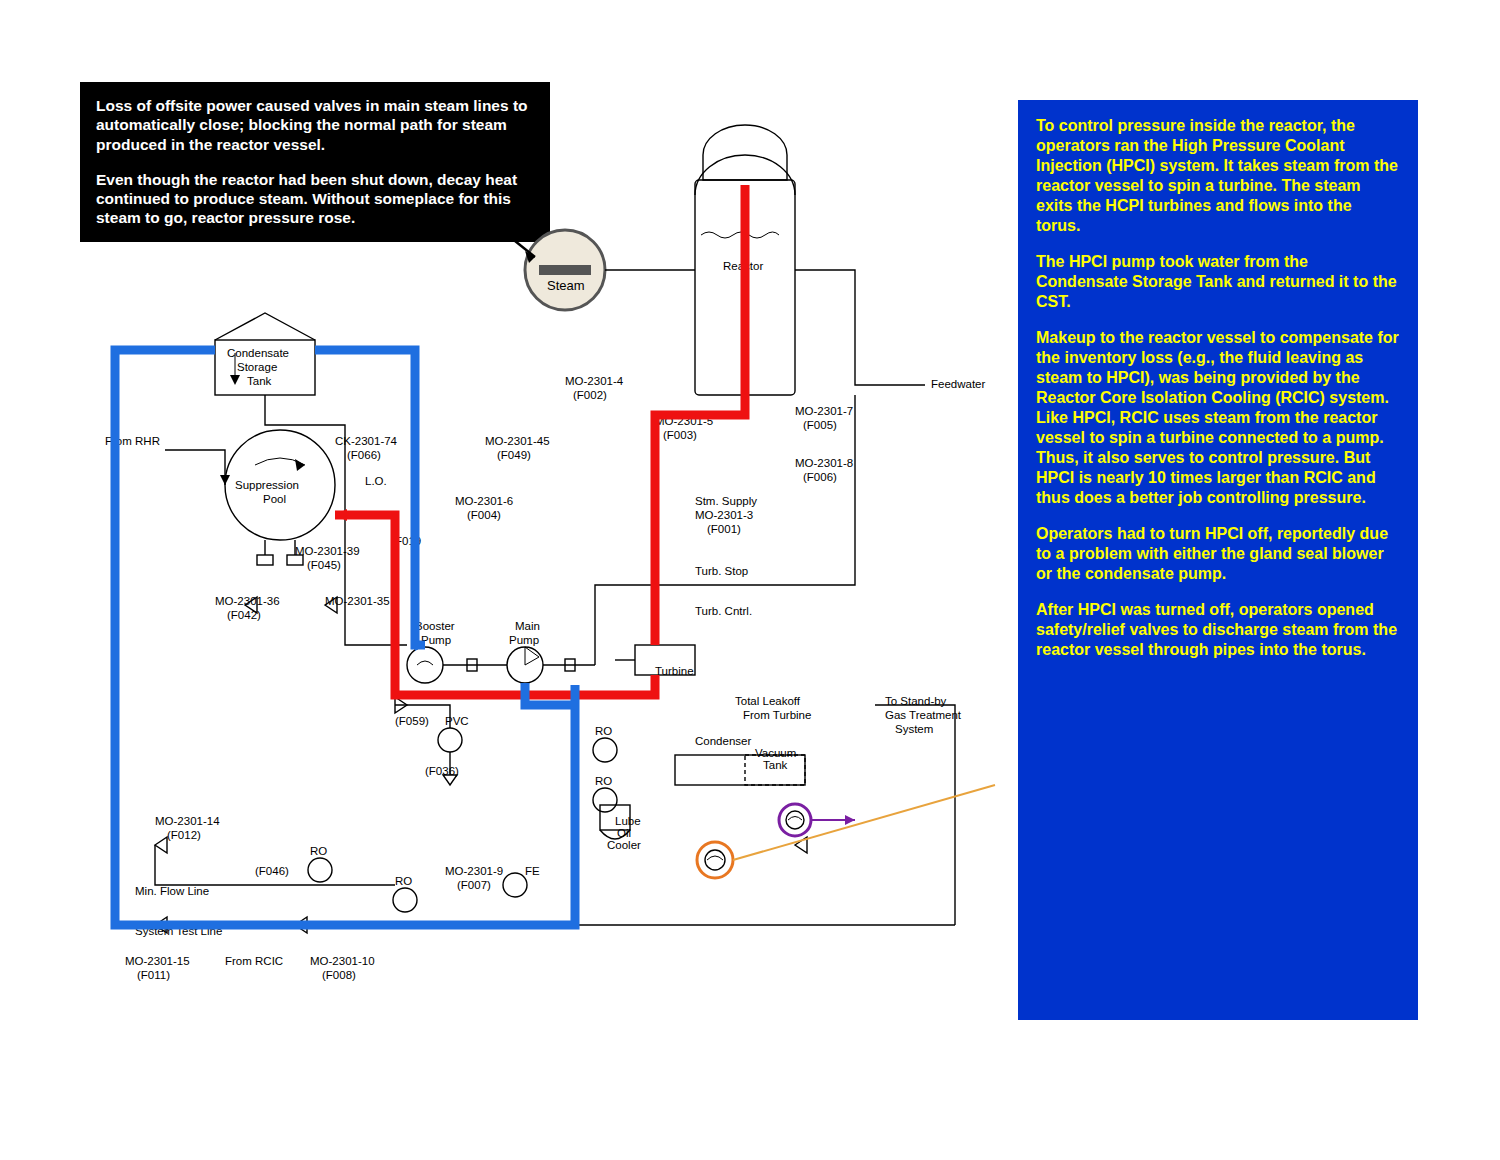Loss of offsite power caused valves in main steam lines to automatically close; blocking the normal path for steam produced in the reactor vessel.
Even though the reactor had been shut down, decay heat continued to produce steam. Without someplace for this steam to go, reactor pressure rose.
To control pressure inside the reactor, the operators ran the High Pressure Coolant Injection (HPCI) system. It takes steam from the reactor vessel to spin a turbine. The steam exits the HCPI turbines and flows into the torus.
The HPCI pump took water from the Condensate Storage Tank and returned it to the CST.
Makeup to the reactor vessel to compensate for the inventory loss (e.g., the fluid leaving as steam to HPCI), was being provided by the Reactor Core Isolation Cooling (RCIC) system. Like HPCI, RCIC uses steam from the reactor vessel to spin a turbine connected to a pump. Thus, it also serves to control pressure. But HPCI is nearly 10 times larger than RCIC and thus does a better job controlling pressure.
Operators had to turn HPCI off, reportedly due to a problem with either the gland seal blower or the condensate pump.
After HPCI was turned off, operators opened safety/relief valves to discharge steam from the reactor vessel through pipes into the torus.
Reactor Steam Feedwater Condensate Storage Tank Suppression Pool From RHR MO-2301-4 (F002) MO-2301-5 (F003) MO-2301-7 (F005) MO-2301-8 (F006) CK-2301-74 (F066) MO-2301-45 (F049) L.O. MO-2301-6 (F004) F019 MO-2301-39 (F045) MO-2301-36 (F042) MO-2301-35 Stm. Supply MO-2301-3 (F001) Turb. Stop Turb. Cntrl. Booster Pump Main Pump Turbine (F059) PVC (F036) Total Leakoff From Turbine RO RO Condenser Vacuum Tank Lube Oil Cooler To Stand-by Gas Treatment System MO-2301-14 (F012) (F046) RO Min. Flow Line System Test Line RO MO-2301-9 (F007) FE MO-2301-15 (F011) From RCIC MO-2301-10 (F008)